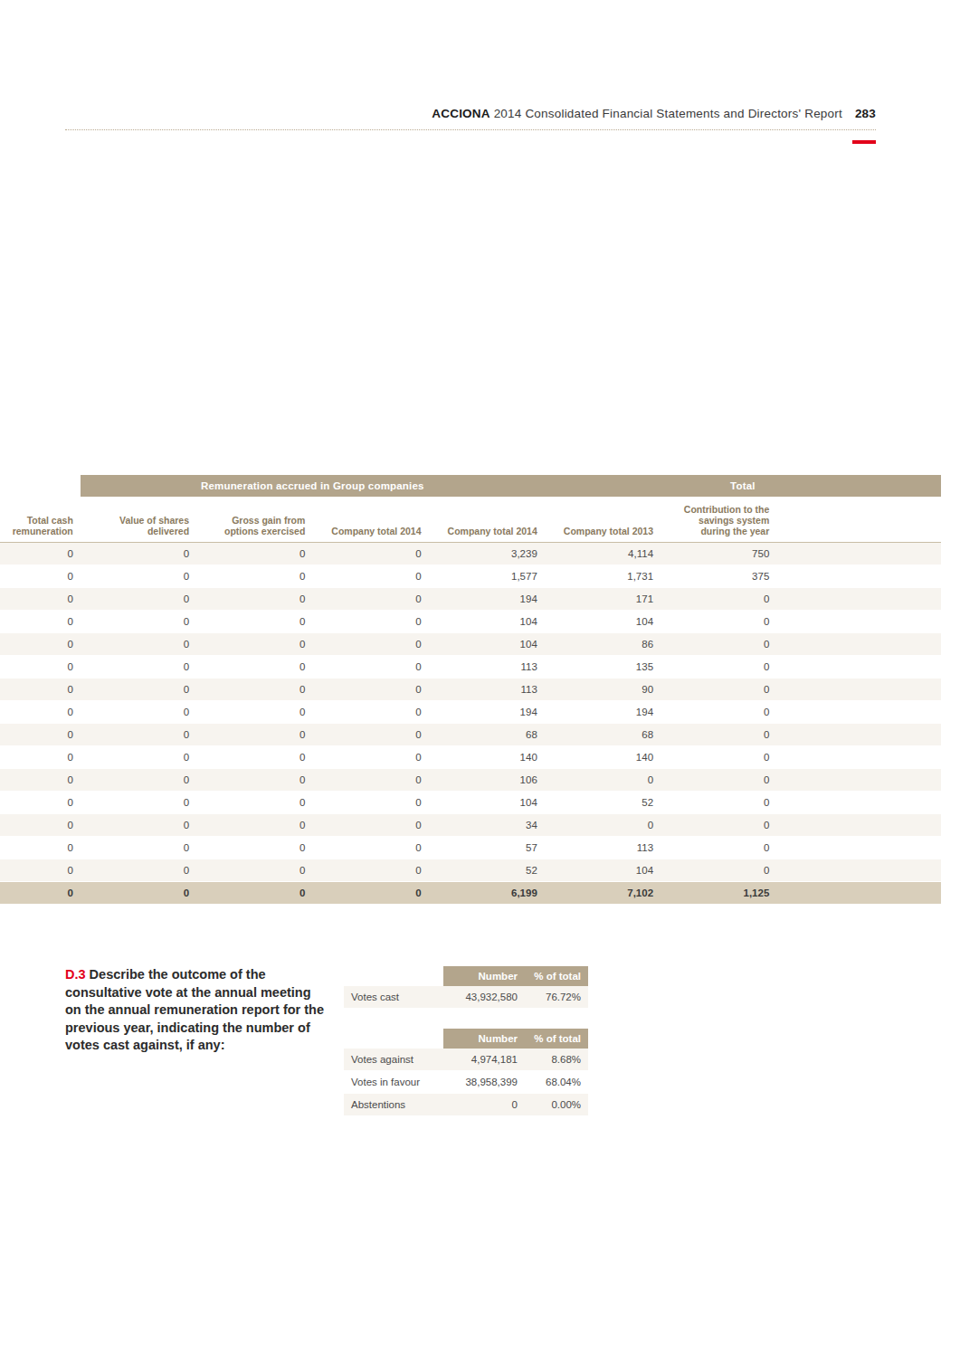ACCIONA 2014 Consolidated Financial Statements and Directors' Report 283
| | Remuneration accrued in Group companies | Total |
| --- | --- | --- |
| Total cash remuneration | Value of shares delivered | Gross gain from options exercised | Company total 2014 | Company total 2014 | Company total 2013 | Contribution to the savings system during the year | |
| 0 | 0 | 0 | 0 | 3,239 | 4,114 | 750 | |
| 0 | 0 | 0 | 0 | 1,577 | 1,731 | 375 | |
| 0 | 0 | 0 | 0 | 194 | 171 | 0 | |
| 0 | 0 | 0 | 0 | 104 | 104 | 0 | |
| 0 | 0 | 0 | 0 | 104 | 86 | 0 | |
| 0 | 0 | 0 | 0 | 113 | 135 | 0 | |
| 0 | 0 | 0 | 0 | 113 | 90 | 0 | |
| 0 | 0 | 0 | 0 | 194 | 194 | 0 | |
| 0 | 0 | 0 | 0 | 68 | 68 | 0 | |
| 0 | 0 | 0 | 0 | 140 | 140 | 0 | |
| 0 | 0 | 0 | 0 | 106 | 0 | 0 | |
| 0 | 0 | 0 | 0 | 104 | 52 | 0 | |
| 0 | 0 | 0 | 0 | 34 | 0 | 0 | |
| 0 | 0 | 0 | 0 | 57 | 113 | 0 | |
| 0 | 0 | 0 | 0 | 52 | 104 | 0 | |
| 0 | 0 | 0 | 0 | 6,199 | 7,102 | 1,125 | |
D.3 Describe the outcome of the consultative vote at the annual meeting on the annual remuneration report for the previous year, indicating the number of votes cast against, if any:
| | Number | % of total |
| --- | --- | --- |
| Votes cast | 43,932,580 | 76.72% |
| | Number | % of total |
| --- | --- | --- |
| Votes against | 4,974,181 | 8.68% |
| Votes in favour | 38,958,399 | 68.04% |
| Abstentions | 0 | 0.00% |